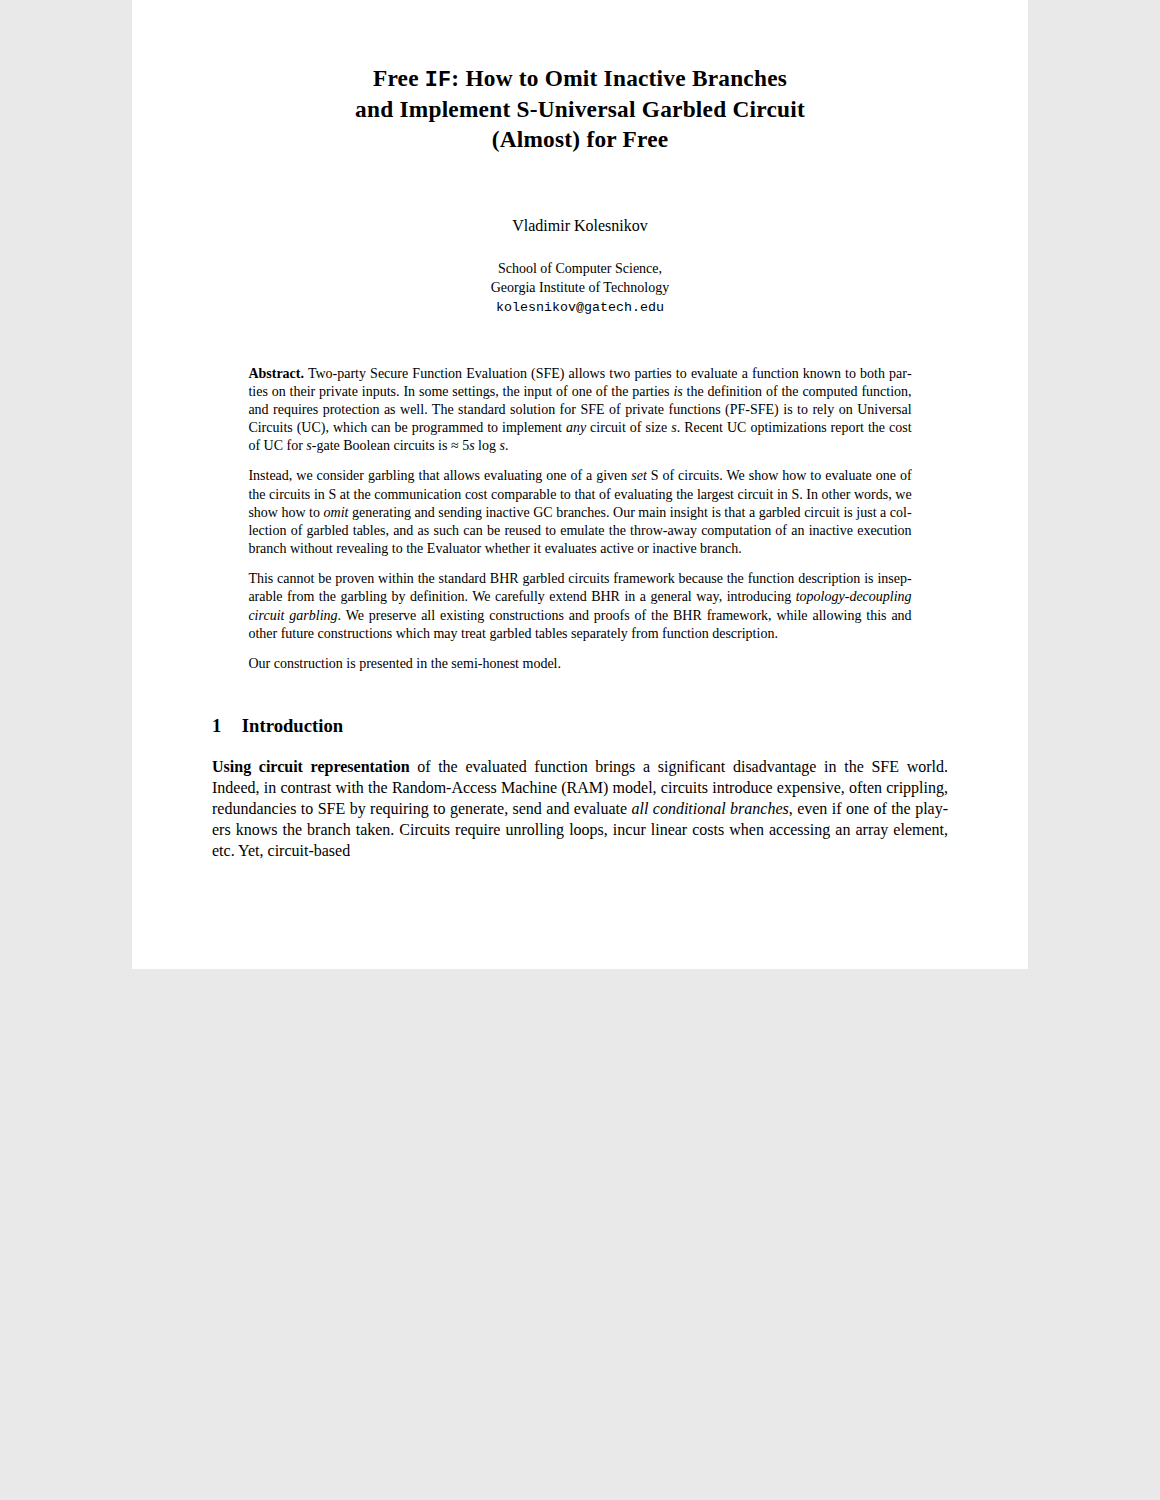Free IF: How to Omit Inactive Branches
and Implement S-Universal Garbled Circuit
(Almost) for Free
Vladimir Kolesnikov
School of Computer Science,
Georgia Institute of Technology
kolesnikov@gatech.edu
Abstract. Two-party Secure Function Evaluation (SFE) allows two parties to evaluate a function known to both parties on their private inputs. In some settings, the input of one of the parties is the definition of the computed function, and requires protection as well. The standard solution for SFE of private functions (PF-SFE) is to rely on Universal Circuits (UC), which can be programmed to implement any circuit of size s. Recent UC optimizations report the cost of UC for s-gate Boolean circuits is ≈ 5s log s.
Instead, we consider garbling that allows evaluating one of a given set S of circuits. We show how to evaluate one of the circuits in S at the communication cost comparable to that of evaluating the largest circuit in S. In other words, we show how to omit generating and sending inactive GC branches. Our main insight is that a garbled circuit is just a collection of garbled tables, and as such can be reused to emulate the throw-away computation of an inactive execution branch without revealing to the Evaluator whether it evaluates active or inactive branch.
This cannot be proven within the standard BHR garbled circuits framework because the function description is inseparable from the garbling by definition. We carefully extend BHR in a general way, introducing topology-decoupling circuit garbling. We preserve all existing constructions and proofs of the BHR framework, while allowing this and other future constructions which may treat garbled tables separately from function description.
Our construction is presented in the semi-honest model.
1 Introduction
Using circuit representation of the evaluated function brings a significant disadvantage in the SFE world. Indeed, in contrast with the Random-Access Machine (RAM) model, circuits introduce expensive, often crippling, redundancies to SFE by requiring to generate, send and evaluate all conditional branches, even if one of the players knows the branch taken. Circuits require unrolling loops, incur linear costs when accessing an array element, etc. Yet, circuit-based